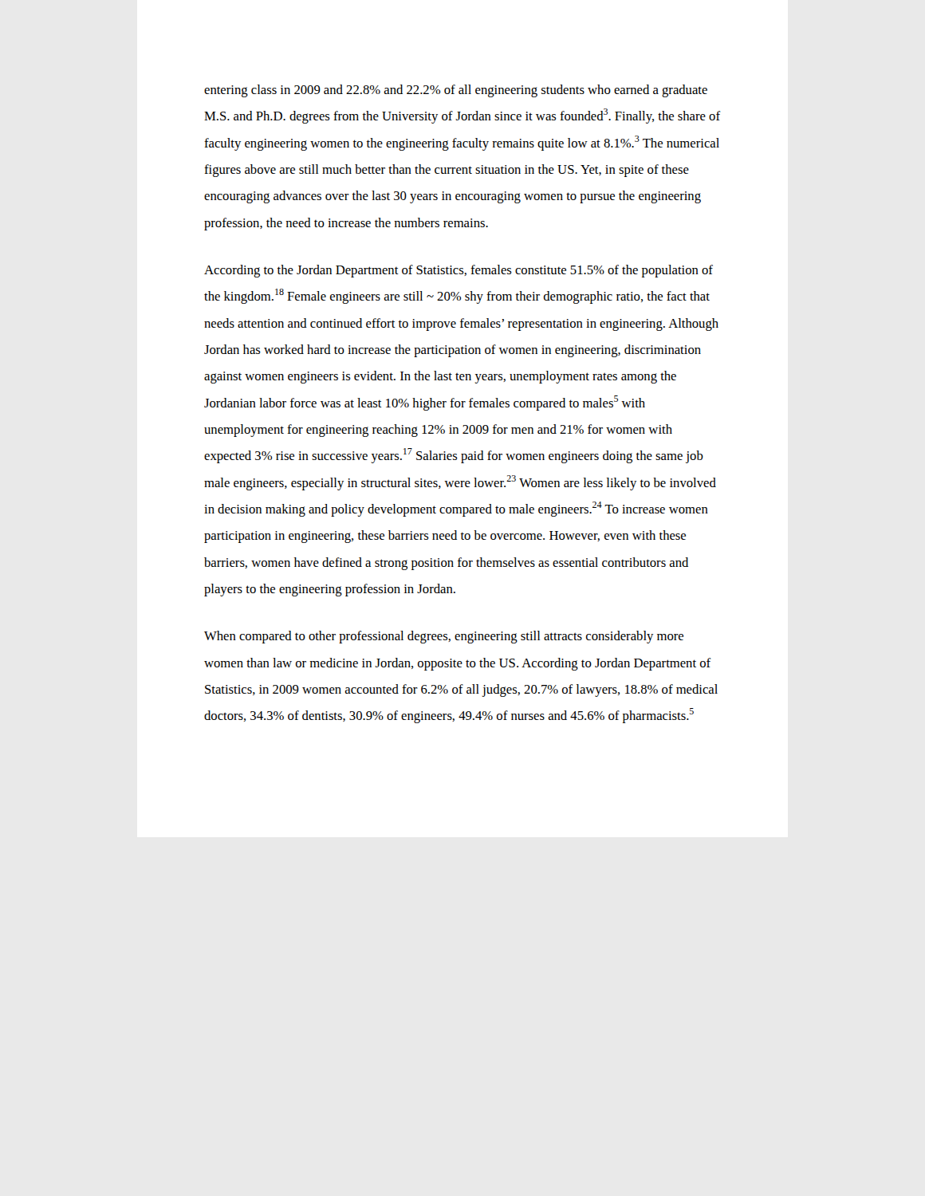entering class in 2009 and 22.8% and 22.2% of all engineering students who earned a graduate M.S. and Ph.D. degrees from the University of Jordan since it was founded3. Finally, the share of faculty engineering women to the engineering faculty remains quite low at 8.1%.3 The numerical figures above are still much better than the current situation in the US. Yet, in spite of these encouraging advances over the last 30 years in encouraging women to pursue the engineering profession, the need to increase the numbers remains.
According to the Jordan Department of Statistics, females constitute 51.5% of the population of the kingdom.18 Female engineers are still ~ 20% shy from their demographic ratio, the fact that needs attention and continued effort to improve females’ representation in engineering. Although Jordan has worked hard to increase the participation of women in engineering, discrimination against women engineers is evident. In the last ten years, unemployment rates among the Jordanian labor force was at least 10% higher for females compared to males5 with unemployment for engineering reaching 12% in 2009 for men and 21% for women with expected 3% rise in successive years.17 Salaries paid for women engineers doing the same job male engineers, especially in structural sites, were lower.23 Women are less likely to be involved in decision making and policy development compared to male engineers.24 To increase women participation in engineering, these barriers need to be overcome. However, even with these barriers, women have defined a strong position for themselves as essential contributors and players to the engineering profession in Jordan.
When compared to other professional degrees, engineering still attracts considerably more women than law or medicine in Jordan, opposite to the US. According to Jordan Department of Statistics, in 2009 women accounted for 6.2% of all judges, 20.7% of lawyers, 18.8% of medical doctors, 34.3% of dentists, 30.9% of engineers, 49.4% of nurses and 45.6% of pharmacists.5